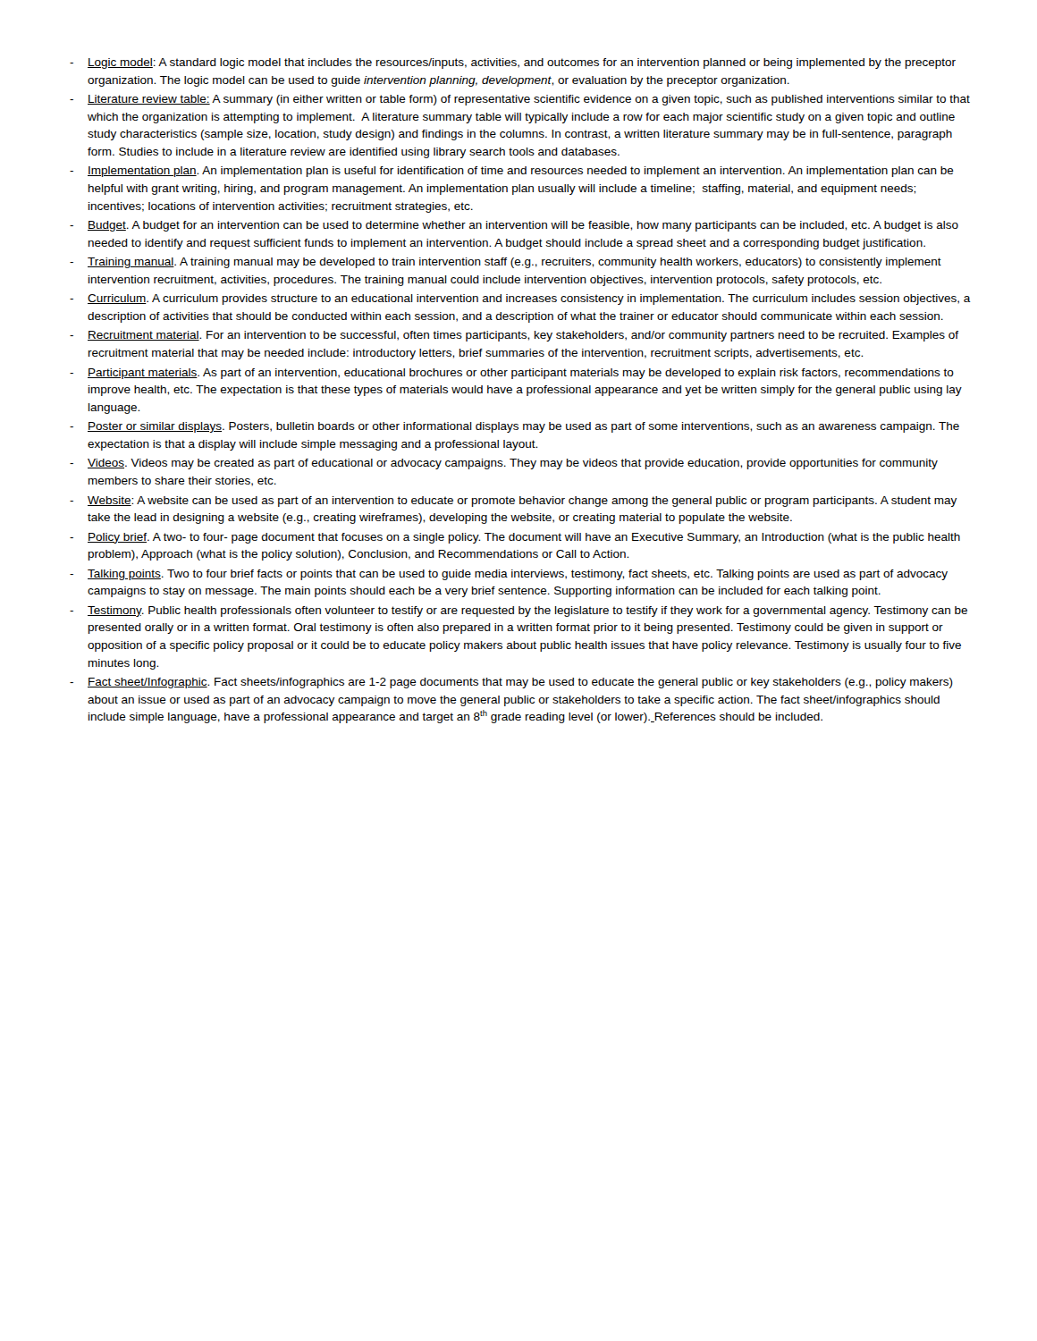Logic model: A standard logic model that includes the resources/inputs, activities, and outcomes for an intervention planned or being implemented by the preceptor organization. The logic model can be used to guide intervention planning, development, or evaluation by the preceptor organization.
Literature review table: A summary (in either written or table form) of representative scientific evidence on a given topic, such as published interventions similar to that which the organization is attempting to implement. A literature summary table will typically include a row for each major scientific study on a given topic and outline study characteristics (sample size, location, study design) and findings in the columns. In contrast, a written literature summary may be in full-sentence, paragraph form. Studies to include in a literature review are identified using library search tools and databases.
Implementation plan. An implementation plan is useful for identification of time and resources needed to implement an intervention. An implementation plan can be helpful with grant writing, hiring, and program management. An implementation plan usually will include a timeline; staffing, material, and equipment needs; incentives; locations of intervention activities; recruitment strategies, etc.
Budget. A budget for an intervention can be used to determine whether an intervention will be feasible, how many participants can be included, etc. A budget is also needed to identify and request sufficient funds to implement an intervention. A budget should include a spread sheet and a corresponding budget justification.
Training manual. A training manual may be developed to train intervention staff (e.g., recruiters, community health workers, educators) to consistently implement intervention recruitment, activities, procedures. The training manual could include intervention objectives, intervention protocols, safety protocols, etc.
Curriculum. A curriculum provides structure to an educational intervention and increases consistency in implementation. The curriculum includes session objectives, a description of activities that should be conducted within each session, and a description of what the trainer or educator should communicate within each session.
Recruitment material. For an intervention to be successful, often times participants, key stakeholders, and/or community partners need to be recruited. Examples of recruitment material that may be needed include: introductory letters, brief summaries of the intervention, recruitment scripts, advertisements, etc.
Participant materials. As part of an intervention, educational brochures or other participant materials may be developed to explain risk factors, recommendations to improve health, etc. The expectation is that these types of materials would have a professional appearance and yet be written simply for the general public using lay language.
Poster or similar displays. Posters, bulletin boards or other informational displays may be used as part of some interventions, such as an awareness campaign. The expectation is that a display will include simple messaging and a professional layout.
Videos. Videos may be created as part of educational or advocacy campaigns. They may be videos that provide education, provide opportunities for community members to share their stories, etc.
Website: A website can be used as part of an intervention to educate or promote behavior change among the general public or program participants. A student may take the lead in designing a website (e.g., creating wireframes), developing the website, or creating material to populate the website.
Policy brief. A two- to four- page document that focuses on a single policy. The document will have an Executive Summary, an Introduction (what is the public health problem), Approach (what is the policy solution), Conclusion, and Recommendations or Call to Action.
Talking points. Two to four brief facts or points that can be used to guide media interviews, testimony, fact sheets, etc. Talking points are used as part of advocacy campaigns to stay on message. The main points should each be a very brief sentence. Supporting information can be included for each talking point.
Testimony. Public health professionals often volunteer to testify or are requested by the legislature to testify if they work for a governmental agency. Testimony can be presented orally or in a written format. Oral testimony is often also prepared in a written format prior to it being presented. Testimony could be given in support or opposition of a specific policy proposal or it could be to educate policy makers about public health issues that have policy relevance. Testimony is usually four to five minutes long.
Fact sheet/Infographic. Fact sheets/infographics are 1-2 page documents that may be used to educate the general public or key stakeholders (e.g., policy makers) about an issue or used as part of an advocacy campaign to move the general public or stakeholders to take a specific action. The fact sheet/infographics should include simple language, have a professional appearance and target an 8th grade reading level (or lower). References should be included.